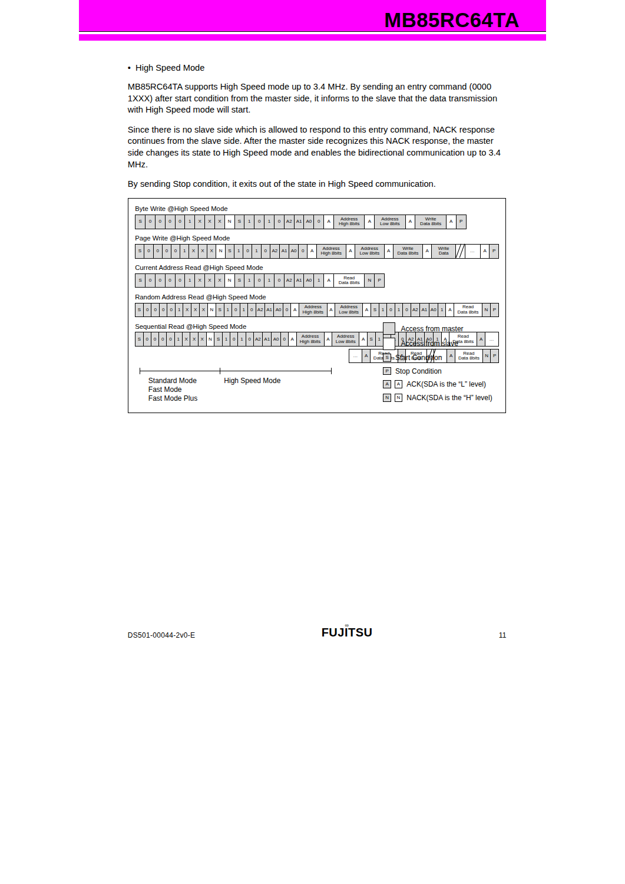MB85RC64TA
• High Speed Mode
MB85RC64TA supports High Speed mode up to 3.4 MHz. By sending an entry command (0000 1XXX) after start condition from the master side, it informs to the slave that the data transmission with High Speed mode will start.
Since there is no slave side which is allowed to respond to this entry command, NACK response continues from the slave side. After the master side recognizes this NACK response, the master side changes its state to High Speed mode and enables the bidirectional communication up to 3.4 MHz.
By sending Stop condition, it exits out of the state in High Speed communication.
Byte Write @High Speed Mode
| S | 0 | 0 | 0 | 0 | 1 | X | X | X | N | S | 1 | 0 | 1 | 0 | A2 | A1 | A0 | 0 | A | Address High 8bits | A | Address Low 8bits | A | Write Data 8bits | A | P |
Page Write @High Speed Mode
| S | 0 | 0 | 0 | 0 | 1 | X | X | X | N | S | 1 | 0 | 1 | 0 | A2 | A1 | A0 | 0 | A | Address High 8bits | A | Address Low 8bits | A | Write Data 8bits | A | Write Data | | … | A | P |
Current Address Read @High Speed Mode
| S | 0 | 0 | 0 | 0 | 1 | X | X | X | N | S | 1 | 0 | 1 | 0 | A2 | A1 | A0 | 1 | A | Read Data 8bits | N | P |
Random Address Read @High Speed Mode
| S | 0 | 0 | 0 | 0 | 1 | X | X | X | N | S | 1 | 0 | 1 | 0 | A2 | A1 | A0 | 0 | A | Address High 8bits | A | Address Low 8bits | A | S | 1 | 0 | 1 | 0 | A2 | A1 | A0 | 1 | A | Read Data 8bits | N | P |
Sequential Read @High Speed Mode
| S | 0 | 0 | 0 | 0 | 1 | X | X | X | N | S | 1 | 0 | 1 | 0 | A2 | A1 | A0 | 0 | A | Address High 8bits | A | Address Low 8bits | A | S | 1 | 0 | 1 | 0 | A2 | A1 | A0 | 1 | A | Read Data 8bits | A | … |
| … | A | Read Data 8bits | A | Read Data | | … | A | Read Data 8bits | N | P |
Standard Mode
Fast Mode
Fast Mode Plus
High Speed Mode
Access from master
Access from slave
S Start Condition
P Stop Condition
AA ACK(SDA is the “L” level)
NN NACK(SDA is the “H” level)
DS501-00044-2v0-E
∞FUJITSU
11